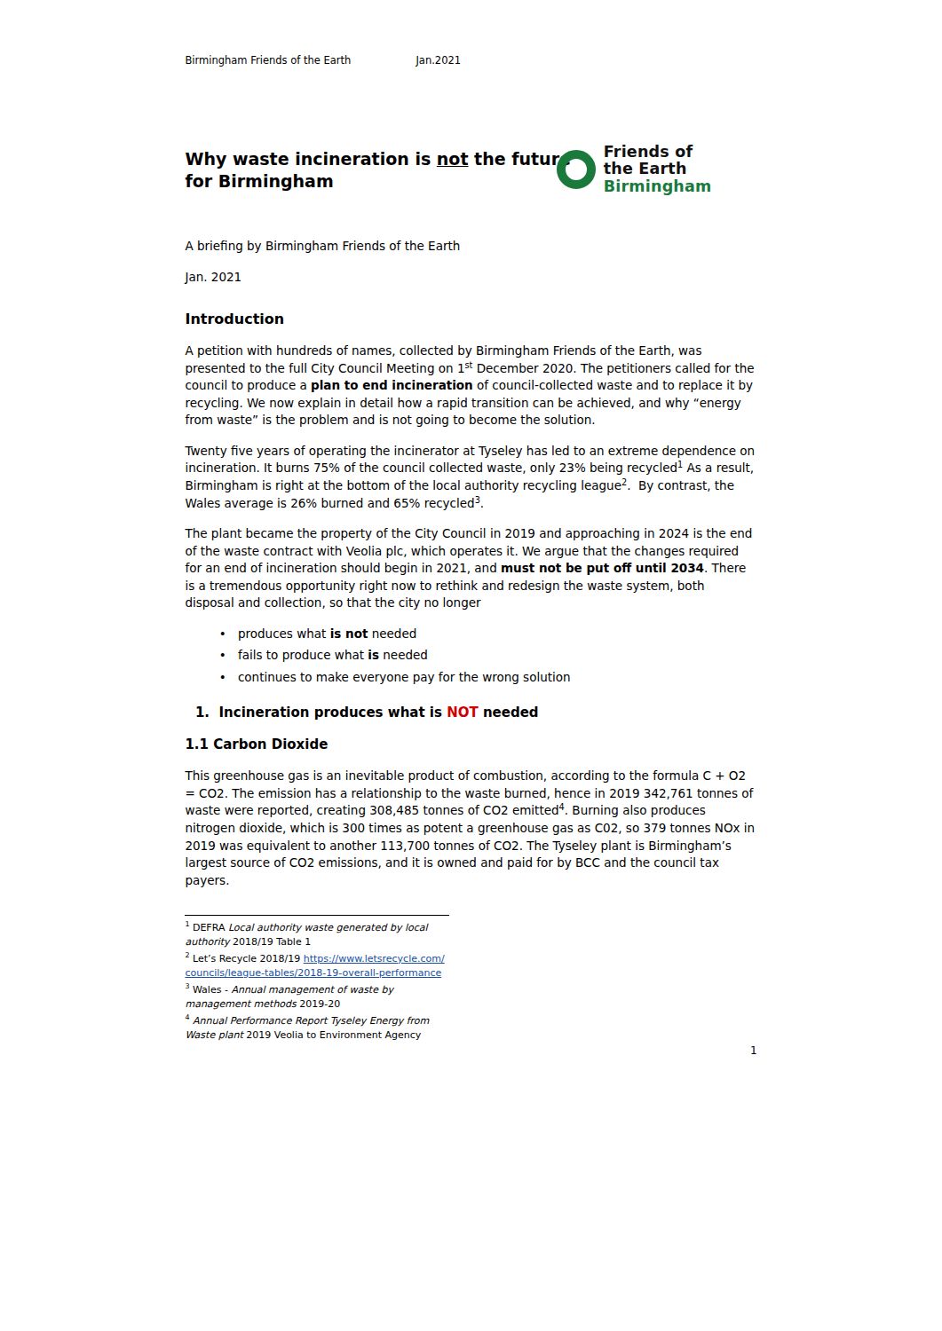Birmingham Friends of the Earth Jan.2021
Friends of
the Earth
Birmingham
Why waste incineration is not the future
for Birmingham
A briefing by Birmingham Friends of the Earth
Jan. 2021
Introduction
A petition with hundreds of names, collected by Birmingham Friends of the Earth, was presented to the full City Council Meeting on 1st December 2020. The petitioners called for the council to produce a plan to end incineration of council-collected waste and to replace it by recycling. We now explain in detail how a rapid transition can be achieved, and why “energy from waste” is the problem and is not going to become the solution.
Twenty five years of operating the incinerator at Tyseley has led to an extreme dependence on incineration. It burns 75% of the council collected waste, only 23% being recycled1 As a result, Birmingham is right at the bottom of the local authority recycling league2. By contrast, the Wales average is 26% burned and 65% recycled3.
The plant became the property of the City Council in 2019 and approaching in 2024 is the end of the waste contract with Veolia plc, which operates it. We argue that the changes required for an end of incineration should begin in 2021, and must not be put off until 2034. There is a tremendous opportunity right now to rethink and redesign the waste system, both disposal and collection, so that the city no longer
produces what is not needed
fails to produce what is needed
continues to make everyone pay for the wrong solution
1. Incineration produces what is NOT needed
1.1 Carbon Dioxide
This greenhouse gas is an inevitable product of combustion, according to the formula C + O2 = CO2. The emission has a relationship to the waste burned, hence in 2019 342,761 tonnes of waste were reported, creating 308,485 tonnes of CO2 emitted4. Burning also produces nitrogen dioxide, which is 300 times as potent a greenhouse gas as C02, so 379 tonnes NOx in 2019 was equivalent to another 113,700 tonnes of CO2. The Tyseley plant is Birmingham’s largest source of CO2 emissions, and it is owned and paid for by BCC and the council tax payers.
1 DEFRA Local authority waste generated by local authority 2018/19 Table 1
2 Let’s Recycle 2018/19 https://www.letsrecycle.com/councils/league-tables/2018-19-overall-performance
3 Wales - Annual management of waste by management methods 2019-20
4 Annual Performance Report Tyseley Energy from Waste plant 2019 Veolia to Environment Agency
1